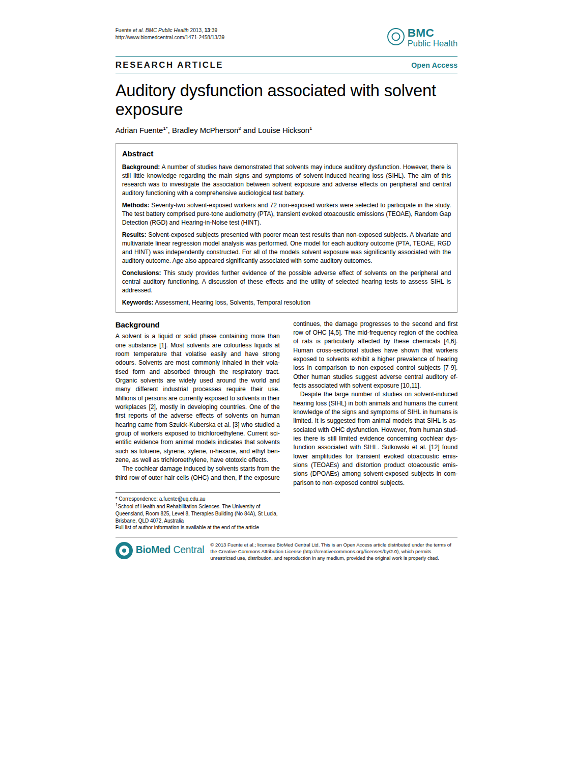Fuente et al. BMC Public Health 2013, 13:39
http://www.biomedcentral.com/1471-2458/13/39
BMC
Public Health
RESEARCH ARTICLE
Open Access
Auditory dysfunction associated with solvent exposure
Adrian Fuente1*, Bradley McPherson2 and Louise Hickson1
Abstract
Background: A number of studies have demonstrated that solvents may induce auditory dysfunction. However, there is still little knowledge regarding the main signs and symptoms of solvent-induced hearing loss (SIHL). The aim of this research was to investigate the association between solvent exposure and adverse effects on peripheral and central auditory functioning with a comprehensive audiological test battery.
Methods: Seventy-two solvent-exposed workers and 72 non-exposed workers were selected to participate in the study. The test battery comprised pure-tone audiometry (PTA), transient evoked otoacoustic emissions (TEOAE), Random Gap Detection (RGD) and Hearing-in-Noise test (HINT).
Results: Solvent-exposed subjects presented with poorer mean test results than non-exposed subjects. A bivariate and multivariate linear regression model analysis was performed. One model for each auditory outcome (PTA, TEOAE, RGD and HINT) was independently constructed. For all of the models solvent exposure was significantly associated with the auditory outcome. Age also appeared significantly associated with some auditory outcomes.
Conclusions: This study provides further evidence of the possible adverse effect of solvents on the peripheral and central auditory functioning. A discussion of these effects and the utility of selected hearing tests to assess SIHL is addressed.
Keywords: Assessment, Hearing loss, Solvents, Temporal resolution
Background
A solvent is a liquid or solid phase containing more than one substance [1]. Most solvents are colourless liquids at room temperature that volatise easily and have strong odours. Solvents are most commonly inhaled in their volatised form and absorbed through the respiratory tract. Organic solvents are widely used around the world and many different industrial processes require their use. Millions of persons are currently exposed to solvents in their workplaces [2], mostly in developing countries. One of the first reports of the adverse effects of solvents on human hearing came from Szulck-Kuberska et al. [3] who studied a group of workers exposed to trichloroethylene. Current scientific evidence from animal models indicates that solvents such as toluene, styrene, xylene, n-hexane, and ethyl benzene, as well as trichloroethylene, have ototoxic effects.
The cochlear damage induced by solvents starts from the third row of outer hair cells (OHC) and then, if the exposure continues, the damage progresses to the second and first row of OHC [4,5]. The mid-frequency region of the cochlea of rats is particularly affected by these chemicals [4,6]. Human cross-sectional studies have shown that workers exposed to solvents exhibit a higher prevalence of hearing loss in comparison to non-exposed control subjects [7-9]. Other human studies suggest adverse central auditory effects associated with solvent exposure [10,11].
Despite the large number of studies on solvent-induced hearing loss (SIHL) in both animals and humans the current knowledge of the signs and symptoms of SIHL in humans is limited. It is suggested from animal models that SIHL is associated with OHC dysfunction. However, from human studies there is still limited evidence concerning cochlear dysfunction associated with SIHL. Sulkowski et al. [12] found lower amplitudes for transient evoked otoacoustic emissions (TEOAEs) and distortion product otoacoustic emissions (DPOAEs) among solvent-exposed subjects in comparison to non-exposed control subjects.
* Correspondence: a.fuente@uq.edu.au
1School of Health and Rehabilitation Sciences. The University of Queensland, Room 825, Level 8, Therapies Building (No 84A), St Lucia, Brisbane, QLD 4072, Australia
Full list of author information is available at the end of the article
BioMed Central
© 2013 Fuente et al.; licensee BioMed Central Ltd. This is an Open Access article distributed under the terms of the Creative Commons Attribution License (http://creativecommons.org/licenses/by/2.0), which permits unrestricted use, distribution, and reproduction in any medium, provided the original work is properly cited.